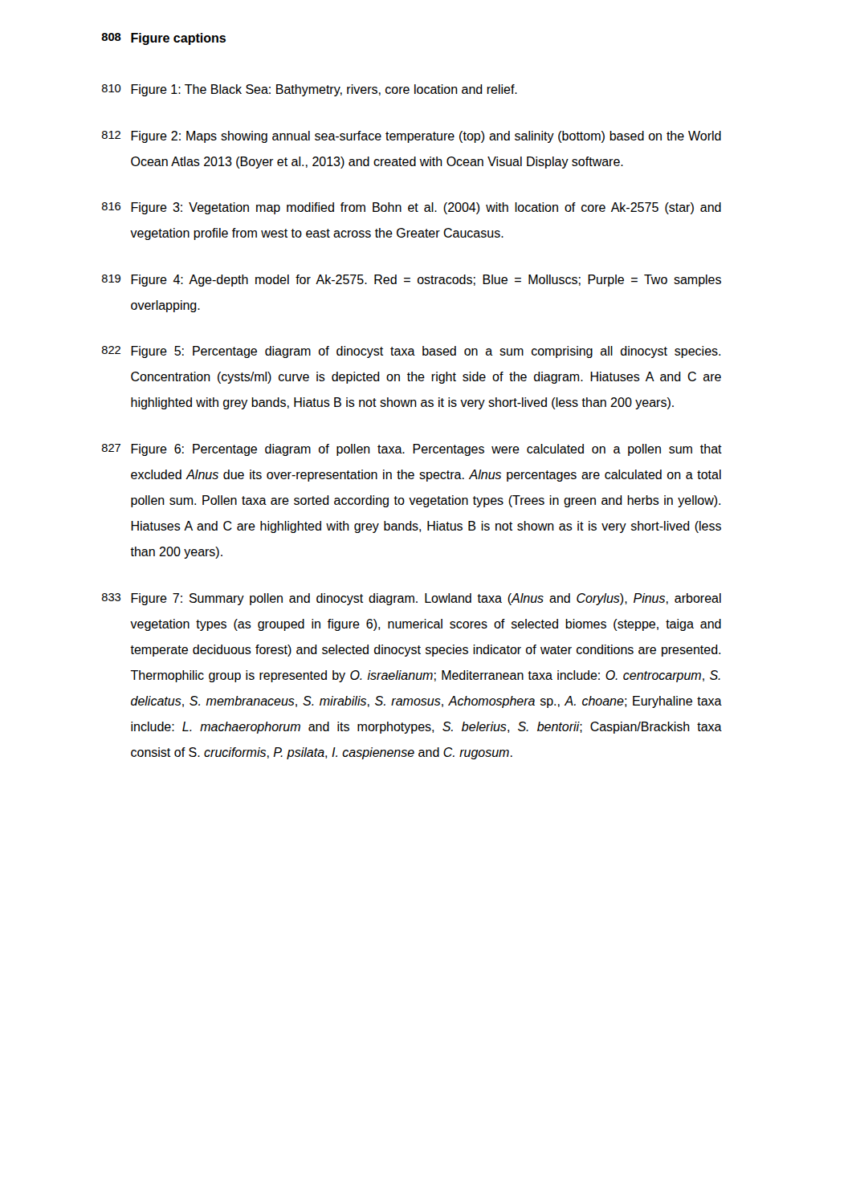808 Figure captions
810 Figure 1: The Black Sea: Bathymetry, rivers, core location and relief.
812 Figure 2: Maps showing annual sea-surface temperature (top) and salinity (bottom) based on the World Ocean Atlas 2013 (Boyer et al., 2013) and created with Ocean Visual Display software.
816 Figure 3: Vegetation map modified from Bohn et al. (2004) with location of core Ak-2575 (star) and vegetation profile from west to east across the Greater Caucasus.
819 Figure 4: Age-depth model for Ak-2575. Red = ostracods; Blue = Molluscs; Purple = Two samples overlapping.
822 Figure 5: Percentage diagram of dinocyst taxa based on a sum comprising all dinocyst species. Concentration (cysts/ml) curve is depicted on the right side of the diagram. Hiatuses A and C are highlighted with grey bands, Hiatus B is not shown as it is very short-lived (less than 200 years).
827 Figure 6: Percentage diagram of pollen taxa. Percentages were calculated on a pollen sum that excluded Alnus due its over-representation in the spectra. Alnus percentages are calculated on a total pollen sum. Pollen taxa are sorted according to vegetation types (Trees in green and herbs in yellow). Hiatuses A and C are highlighted with grey bands, Hiatus B is not shown as it is very short-lived (less than 200 years).
833 Figure 7: Summary pollen and dinocyst diagram. Lowland taxa (Alnus and Corylus), Pinus, arboreal vegetation types (as grouped in figure 6), numerical scores of selected biomes (steppe, taiga and temperate deciduous forest) and selected dinocyst species indicator of water conditions are presented. Thermophilic group is represented by O. israelianum; Mediterranean taxa include: O. centrocarpum, S. delicatus, S. membranaceus, S. mirabilis, S. ramosus, Achomosphera sp., A. choane; Euryhaline taxa include: L. machaerophorum and its morphotypes, S. belerius, S. bentorii; Caspian/Brackish taxa consist of S. cruciformis, P. psilata, I. caspienense and C. rugosum.